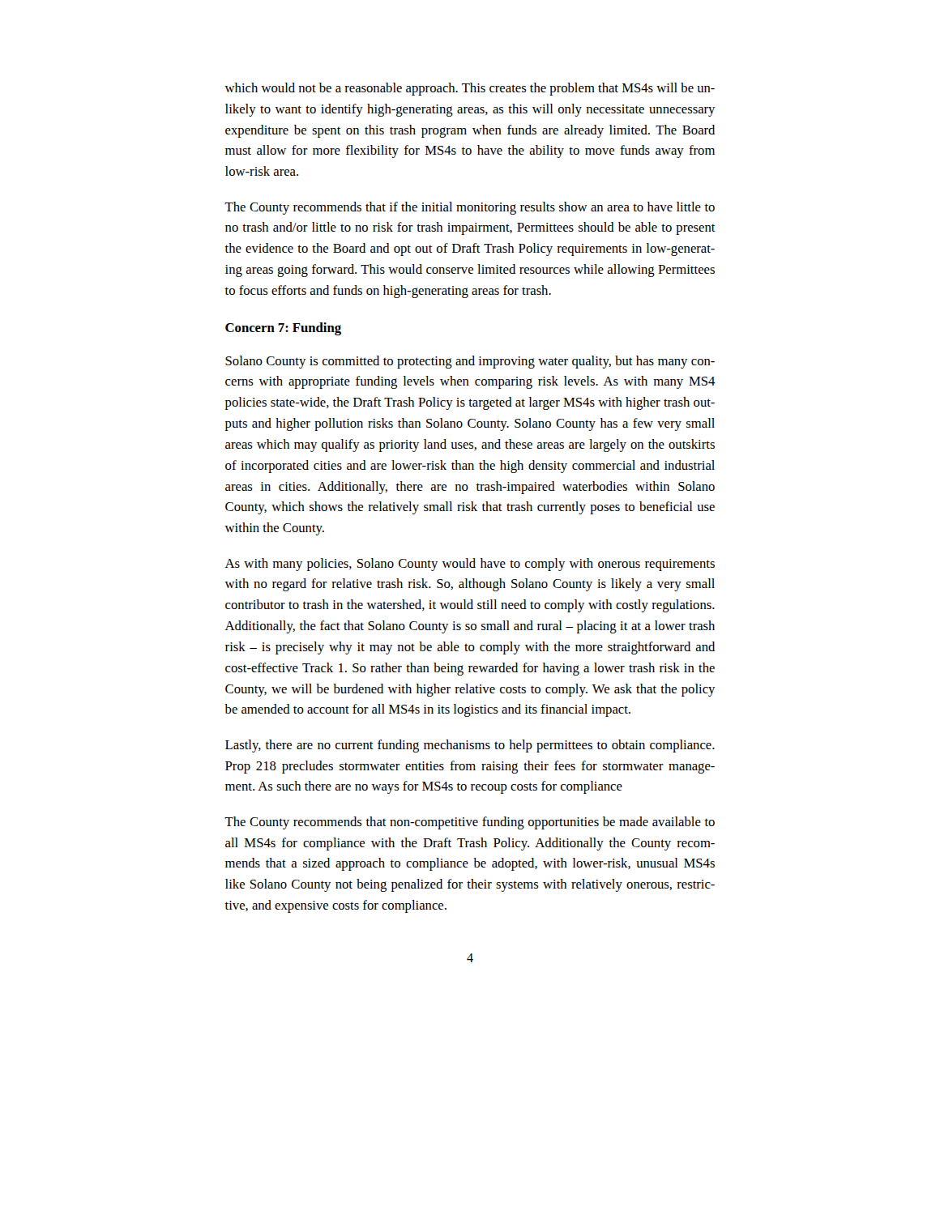which would not be a reasonable approach. This creates the problem that MS4s will be unlikely to want to identify high-generating areas, as this will only necessitate unnecessary expenditure be spent on this trash program when funds are already limited. The Board must allow for more flexibility for MS4s to have the ability to move funds away from low-risk area.
The County recommends that if the initial monitoring results show an area to have little to no trash and/or little to no risk for trash impairment, Permittees should be able to present the evidence to the Board and opt out of Draft Trash Policy requirements in low-generating areas going forward. This would conserve limited resources while allowing Permittees to focus efforts and funds on high-generating areas for trash.
Concern 7: Funding
Solano County is committed to protecting and improving water quality, but has many concerns with appropriate funding levels when comparing risk levels. As with many MS4 policies state-wide, the Draft Trash Policy is targeted at larger MS4s with higher trash outputs and higher pollution risks than Solano County. Solano County has a few very small areas which may qualify as priority land uses, and these areas are largely on the outskirts of incorporated cities and are lower-risk than the high density commercial and industrial areas in cities. Additionally, there are no trash-impaired waterbodies within Solano County, which shows the relatively small risk that trash currently poses to beneficial use within the County.
As with many policies, Solano County would have to comply with onerous requirements with no regard for relative trash risk. So, although Solano County is likely a very small contributor to trash in the watershed, it would still need to comply with costly regulations. Additionally, the fact that Solano County is so small and rural – placing it at a lower trash risk – is precisely why it may not be able to comply with the more straightforward and cost-effective Track 1. So rather than being rewarded for having a lower trash risk in the County, we will be burdened with higher relative costs to comply. We ask that the policy be amended to account for all MS4s in its logistics and its financial impact.
Lastly, there are no current funding mechanisms to help permittees to obtain compliance. Prop 218 precludes stormwater entities from raising their fees for stormwater management. As such there are no ways for MS4s to recoup costs for compliance
The County recommends that non-competitive funding opportunities be made available to all MS4s for compliance with the Draft Trash Policy. Additionally the County recommends that a sized approach to compliance be adopted, with lower-risk, unusual MS4s like Solano County not being penalized for their systems with relatively onerous, restrictive, and expensive costs for compliance.
4